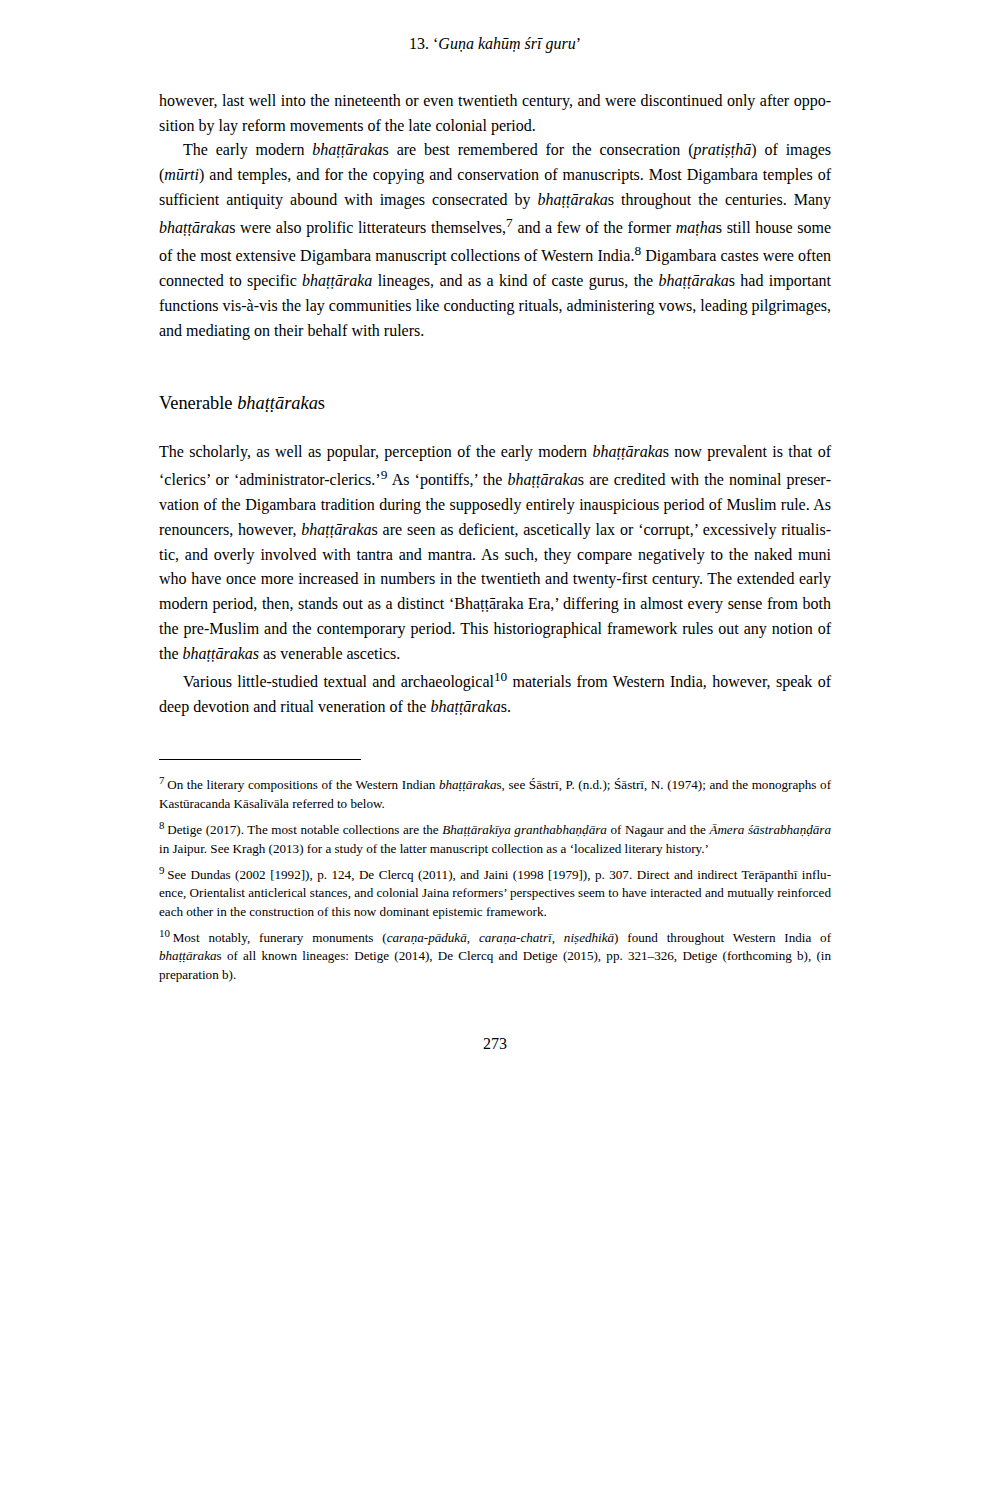13. ‘Guṇa kahūṃ śrī guru’
however, last well into the nineteenth or even twentieth century, and were discontinued only after opposition by lay reform movements of the late colonial period.
The early modern bhaṭṭārakas are best remembered for the consecration (pratiṣṭhā) of images (mūrti) and temples, and for the copying and conservation of manuscripts. Most Digambara temples of sufficient antiquity abound with images consecrated by bhaṭṭārakas throughout the centuries. Many bhaṭṭārakas were also prolific litterateurs themselves,7 and a few of the former maṭhas still house some of the most extensive Digambara manuscript collections of Western India.8 Digambara castes were often connected to specific bhaṭṭāraka lineages, and as a kind of caste gurus, the bhaṭṭārakas had important functions vis-à-vis the lay communities like conducting rituals, administering vows, leading pilgrimages, and mediating on their behalf with rulers.
Venerable bhaṭṭārakas
The scholarly, as well as popular, perception of the early modern bhaṭṭārakas now prevalent is that of ‘clerics’ or ‘administrator-clerics.’9 As ‘pontiffs,’ the bhaṭṭārakas are credited with the nominal preservation of the Digambara tradition during the supposedly entirely inauspicious period of Muslim rule. As renouncers, however, bhaṭṭārakas are seen as deficient, ascetically lax or ‘corrupt,’ excessively ritualistic, and overly involved with tantra and mantra. As such, they compare negatively to the naked muni who have once more increased in numbers in the twentieth and twenty-first century. The extended early modern period, then, stands out as a distinct ‘Bhaṭṭāraka Era,’ differing in almost every sense from both the pre-Muslim and the contemporary period. This historiographical framework rules out any notion of the bhaṭṭārakas as venerable ascetics.
Various little-studied textual and archaeological10 materials from Western India, however, speak of deep devotion and ritual veneration of the bhaṭṭārakas.
7On the literary compositions of the Western Indian bhaṭṭārakas, see Śāstrī, P. (n.d.); Śāstrī, N. (1974); and the monographs of Kastūracanda Kāsalīvāla referred to below.
8Detige (2017). The most notable collections are the Bhaṭṭārakīya granthabhaṇḍāra of Nagaur and the Āmera śāstrabhaṇḍāra in Jaipur. See Kragh (2013) for a study of the latter manuscript collection as a ‘localized literary history.’
9See Dundas (2002 [1992]), p. 124, De Clercq (2011), and Jaini (1998 [1979]), p. 307. Direct and indirect Terāpanthī influence, Orientalist anticlerical stances, and colonial Jaina reformers’ perspectives seem to have interacted and mutually reinforced each other in the construction of this now dominant epistemic framework.
10Most notably, funerary monuments (caraṇa-pādukā, caraṇa-chatrī, niṣedhikā) found throughout Western India of bhaṭṭārakas of all known lineages: Detige (2014), De Clercq and Detige (2015), pp. 321–326, Detige (forthcoming b), (in preparation b).
273